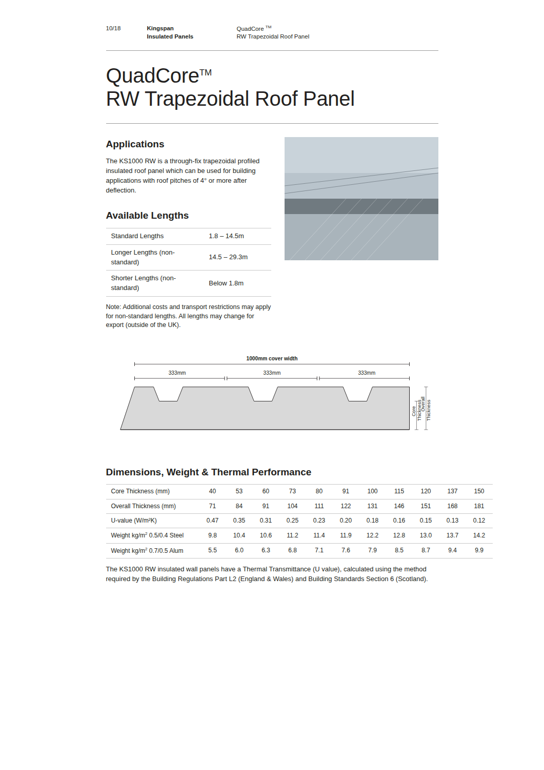10/18
Kingspan
Insulated Panels
QuadCore TM
RW Trapezoidal Roof Panel
QuadCoreTM
RW Trapezoidal Roof Panel
Applications
The KS1000 RW is a through-fix trapezoidal profiled insulated roof panel which can be used for building applications with roof pitches of 4° or more after deflection.
Available Lengths
| Standard Lengths | 1.8 – 14.5m |
| Longer Lengths (non-standard) | 14.5 – 29.3m |
| Shorter Lengths (non-standard) | Below 1.8m |
Note: Additional costs and transport restrictions may apply for non-standard lengths. All lengths may change for export (outside of the UK).
Dimensions, Weight & Thermal Performance
| Core Thickness (mm) | 40 | 53 | 60 | 73 | 80 | 91 | 100 | 115 | 120 | 137 | 150 |
| Overall Thickness (mm) | 71 | 84 | 91 | 104 | 111 | 122 | 131 | 146 | 151 | 168 | 181 |
| U-value (W/m²K) | 0.47 | 0.35 | 0.31 | 0.25 | 0.23 | 0.20 | 0.18 | 0.16 | 0.15 | 0.13 | 0.12 |
| Weight kg/m 2 0.5/0.4 Steel | 9.8 | 10.4 | 10.6 | 11.2 | 11.4 | 11.9 | 12.2 | 12.8 | 13.0 | 13.7 | 14.2 |
| Weight kg/m 2 0.7/0.5 Alum | 5.5 | 6.0 | 6.3 | 6.8 | 7.1 | 7.6 | 7.9 | 8.5 | 8.7 | 9.4 | 9.9 |
The KS1000 RW insulated wall panels have a Thermal Transmittance (U value), calculated using the method required by the Building Regulations Part L2 (England & Wales) and Building Standards Section 6 (Scotland).